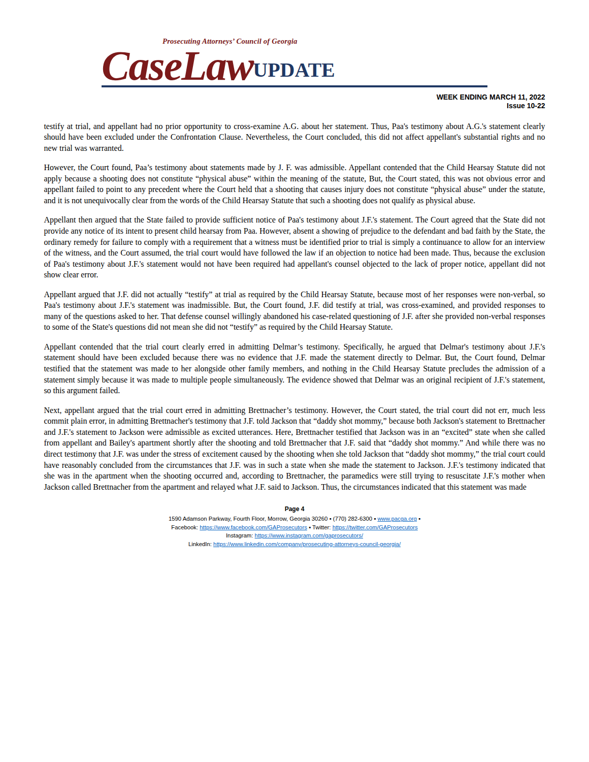Prosecuting Attorneys’ Council of Georgia
CaseLawUPDATE
WEEK ENDING MARCH 11, 2022
Issue 10-22
testify at trial, and appellant had no prior opportunity to cross-examine A.G. about her statement. Thus, Paa's testimony about A.G.'s statement clearly should have been excluded under the Confrontation Clause. Nevertheless, the Court concluded, this did not affect appellant's substantial rights and no new trial was warranted.
However, the Court found, Paa’s testimony about statements made by J. F. was admissible. Appellant contended that the Child Hearsay Statute did not apply because a shooting does not constitute “physical abuse” within the meaning of the statute, But, the Court stated, this was not obvious error and appellant failed to point to any precedent where the Court held that a shooting that causes injury does not constitute “physical abuse” under the statute, and it is not unequivocally clear from the words of the Child Hearsay Statute that such a shooting does not qualify as physical abuse.
Appellant then argued that the State failed to provide sufficient notice of Paa's testimony about J.F.'s statement. The Court agreed that the State did not provide any notice of its intent to present child hearsay from Paa. However, absent a showing of prejudice to the defendant and bad faith by the State, the ordinary remedy for failure to comply with a requirement that a witness must be identified prior to trial is simply a continuance to allow for an interview of the witness, and the Court assumed, the trial court would have followed the law if an objection to notice had been made. Thus, because the exclusion of Paa's testimony about J.F.'s statement would not have been required had appellant's counsel objected to the lack of proper notice, appellant did not show clear error.
Appellant argued that J.F. did not actually “testify” at trial as required by the Child Hearsay Statute, because most of her responses were non-verbal, so Paa's testimony about J.F.'s statement was inadmissible. But, the Court found, J.F. did testify at trial, was cross-examined, and provided responses to many of the questions asked to her. That defense counsel willingly abandoned his case-related questioning of J.F. after she provided non-verbal responses to some of the State's questions did not mean she did not “testify” as required by the Child Hearsay Statute.
Appellant contended that the trial court clearly erred in admitting Delmar’s testimony. Specifically, he argued that Delmar's testimony about J.F.'s statement should have been excluded because there was no evidence that J.F. made the statement directly to Delmar. But, the Court found, Delmar testified that the statement was made to her alongside other family members, and nothing in the Child Hearsay Statute precludes the admission of a statement simply because it was made to multiple people simultaneously. The evidence showed that Delmar was an original recipient of J.F.'s statement, so this argument failed.
Next, appellant argued that the trial court erred in admitting Brettnacher’s testimony. However, the Court stated, the trial court did not err, much less commit plain error, in admitting Brettnacher's testimony that J.F. told Jackson that “daddy shot mommy,” because both Jackson's statement to Brettnacher and J.F.'s statement to Jackson were admissible as excited utterances. Here, Brettnacher testified that Jackson was in an “excited” state when she called from appellant and Bailey's apartment shortly after the shooting and told Brettnacher that J.F. said that “daddy shot mommy.” And while there was no direct testimony that J.F. was under the stress of excitement caused by the shooting when she told Jackson that “daddy shot mommy,” the trial court could have reasonably concluded from the circumstances that J.F. was in such a state when she made the statement to Jackson. J.F.'s testimony indicated that she was in the apartment when the shooting occurred and, according to Brettnacher, the paramedics were still trying to resuscitate J.F.'s mother when Jackson called Brettnacher from the apartment and relayed what J.F. said to Jackson. Thus, the circumstances indicated that this statement was made
Page 4
1590 Adamson Parkway, Fourth Floor, Morrow, Georgia 30260 ▪ (770) 282-6300 ▪ www.pacga.org ▪
Facebook: https://www.facebook.com/GAProsecutors ▪ Twitter: https://twitter.com/GAProsecutors
Instagram: https://www.instagram.com/gaprosecutors/
LinkedIn: https://www.linkedin.com/company/prosecuting-attorneys-council-georgia/